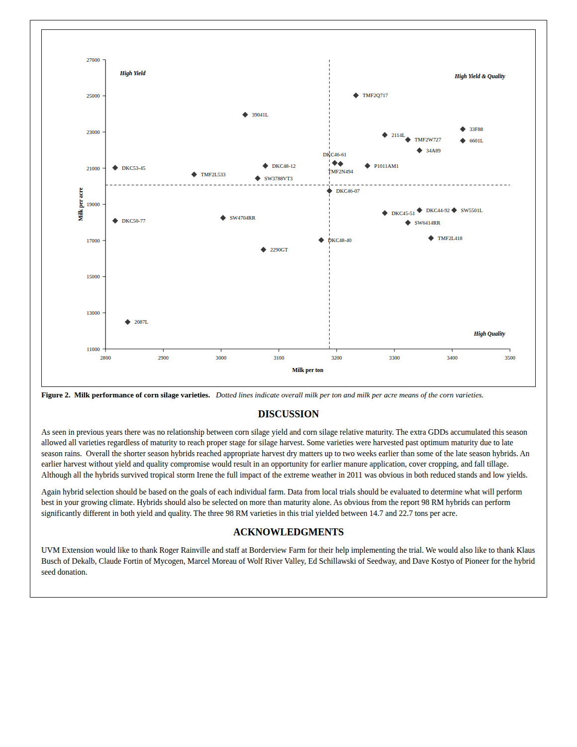27000 25000 23000 21000 19000 17000 15000 13000 11000 2800 2900 3000 3100 3200 3300 3400 3500 Milk per ton Milk per acre High Yield High Yield & Quality High Quality TMF2Q717 39041L 33F88 2114L TMF2W727 6601L 34A89 DKC46-61 TMF2N494 P1011AM1 DKC53-45 DKC48-12 TMF2L533 SW3788VT3 DKC46-07 DKC45-51 DKC44-92 SW5501L DKC50-77 SW4704RR SW6414RR DKC48-40 TMF2L418 2290GT 2087L
Figure 2. Milk performance of corn silage varieties. Dotted lines indicate overall milk per ton and milk per acre means of the corn varieties.
DISCUSSION
As seen in previous years there was no relationship between corn silage yield and corn silage relative maturity. The extra GDDs accumulated this season allowed all varieties regardless of maturity to reach proper stage for silage harvest. Some varieties were harvested past optimum maturity due to late season rains. Overall the shorter season hybrids reached appropriate harvest dry matters up to two weeks earlier than some of the late season hybrids. An earlier harvest without yield and quality compromise would result in an opportunity for earlier manure application, cover cropping, and fall tillage. Although all the hybrids survived tropical storm Irene the full impact of the extreme weather in 2011 was obvious in both reduced stands and low yields.
Again hybrid selection should be based on the goals of each individual farm. Data from local trials should be evaluated to determine what will perform best in your growing climate. Hybrids should also be selected on more than maturity alone. As obvious from the report 98 RM hybrids can perform significantly different in both yield and quality. The three 98 RM varieties in this trial yielded between 14.7 and 22.7 tons per acre.
ACKNOWLEDGMENTS
UVM Extension would like to thank Roger Rainville and staff at Borderview Farm for their help implementing the trial. We would also like to thank Klaus Busch of Dekalb, Claude Fortin of Mycogen, Marcel Moreau of Wolf River Valley, Ed Schillawski of Seedway, and Dave Kostyo of Pioneer for the hybrid seed donation.